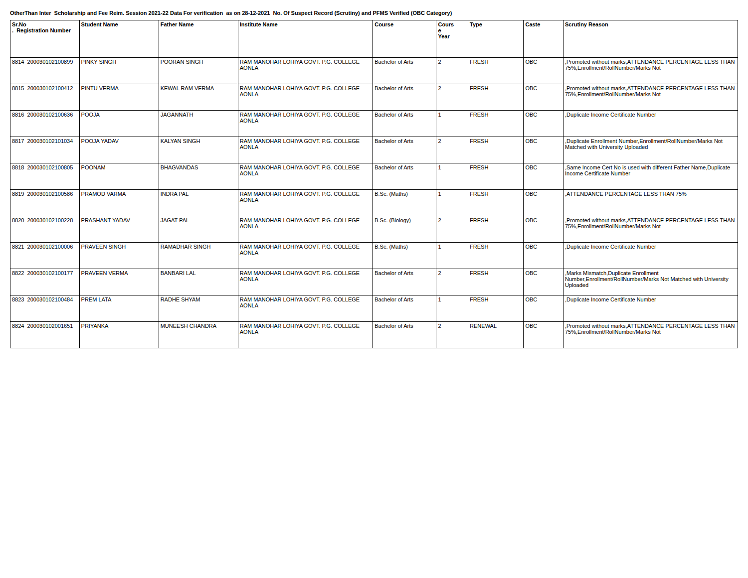OtherThan Inter Scholarship and Fee Reim. Session 2021-22 Data For verification as on 28-12-2021 No. Of Suspect Record (Scrutiny) and PFMS Verified (OBC Category)
| Sr.No . Registration Number | Student Name | Father Name | Institute Name | Course | Cours e Year | Type | Caste | Scrutiny Reason |
| --- | --- | --- | --- | --- | --- | --- | --- | --- |
| 8814 200030102100899 | PINKY SINGH | POORAN SINGH | RAM MANOHAR LOHIYA GOVT. P.G. COLLEGE AONLA | Bachelor of Arts | 2 | FRESH | OBC | ,Promoted without marks,ATTENDANCE PERCENTAGE LESS THAN 75%,Enrollment/RollNumber/Marks Not |
| 8815 200030102100412 | PINTU VERMA | KEWAL RAM VERMA | RAM MANOHAR LOHIYA GOVT. P.G. COLLEGE AONLA | Bachelor of Arts | 2 | FRESH | OBC | ,Promoted without marks,ATTENDANCE PERCENTAGE LESS THAN 75%,Enrollment/RollNumber/Marks Not |
| 8816 200030102100636 | POOJA | JAGANNATH | RAM MANOHAR LOHIYA GOVT. P.G. COLLEGE AONLA | Bachelor of Arts | 1 | FRESH | OBC | ,Duplicate Income Certificate Number |
| 8817 200030102101034 | POOJA YADAV | KALYAN SINGH | RAM MANOHAR LOHIYA GOVT. P.G. COLLEGE AONLA | Bachelor of Arts | 2 | FRESH | OBC | ,Duplicate Enrollment Number,Enrollment/RollNumber/Marks Not Matched with University Uploaded |
| 8818 200030102100805 | POONAM | BHAGVANDAS | RAM MANOHAR LOHIYA GOVT. P.G. COLLEGE AONLA | Bachelor of Arts | 1 | FRESH | OBC | ,Same Income Cert No is used with different Father Name,Duplicate Income Certificate Number |
| 8819 200030102100586 | PRAMOD VARMA | INDRA PAL | RAM MANOHAR LOHIYA GOVT. P.G. COLLEGE AONLA | B.Sc. (Maths) | 1 | FRESH | OBC | ,ATTENDANCE PERCENTAGE LESS THAN 75% |
| 8820 200030102100228 | PRASHANT YADAV | JAGAT PAL | RAM MANOHAR LOHIYA GOVT. P.G. COLLEGE AONLA | B.Sc. (Biology) | 2 | FRESH | OBC | ,Promoted without marks,ATTENDANCE PERCENTAGE LESS THAN 75%,Enrollment/RollNumber/Marks Not |
| 8821 200030102100006 | PRAVEEN SINGH | RAMADHAR SINGH | RAM MANOHAR LOHIYA GOVT. P.G. COLLEGE AONLA | B.Sc. (Maths) | 1 | FRESH | OBC | ,Duplicate Income Certificate Number |
| 8822 200030102100177 | PRAVEEN VERMA | BANBARI LAL | RAM MANOHAR LOHIYA GOVT. P.G. COLLEGE AONLA | Bachelor of Arts | 2 | FRESH | OBC | ,Marks Mismatch,Duplicate Enrollment Number,Enrollment/RollNumber/Marks Not Matched with University Uploaded |
| 8823 200030102100484 | PREM LATA | RADHE SHYAM | RAM MANOHAR LOHIYA GOVT. P.G. COLLEGE AONLA | Bachelor of Arts | 1 | FRESH | OBC | ,Duplicate Income Certificate Number |
| 8824 200030102001651 | PRIYANKA | MUNEESH CHANDRA | RAM MANOHAR LOHIYA GOVT. P.G. COLLEGE AONLA | Bachelor of Arts | 2 | RENEWAL | OBC | ,Promoted without marks,ATTENDANCE PERCENTAGE LESS THAN 75%,Enrollment/RollNumber/Marks Not |